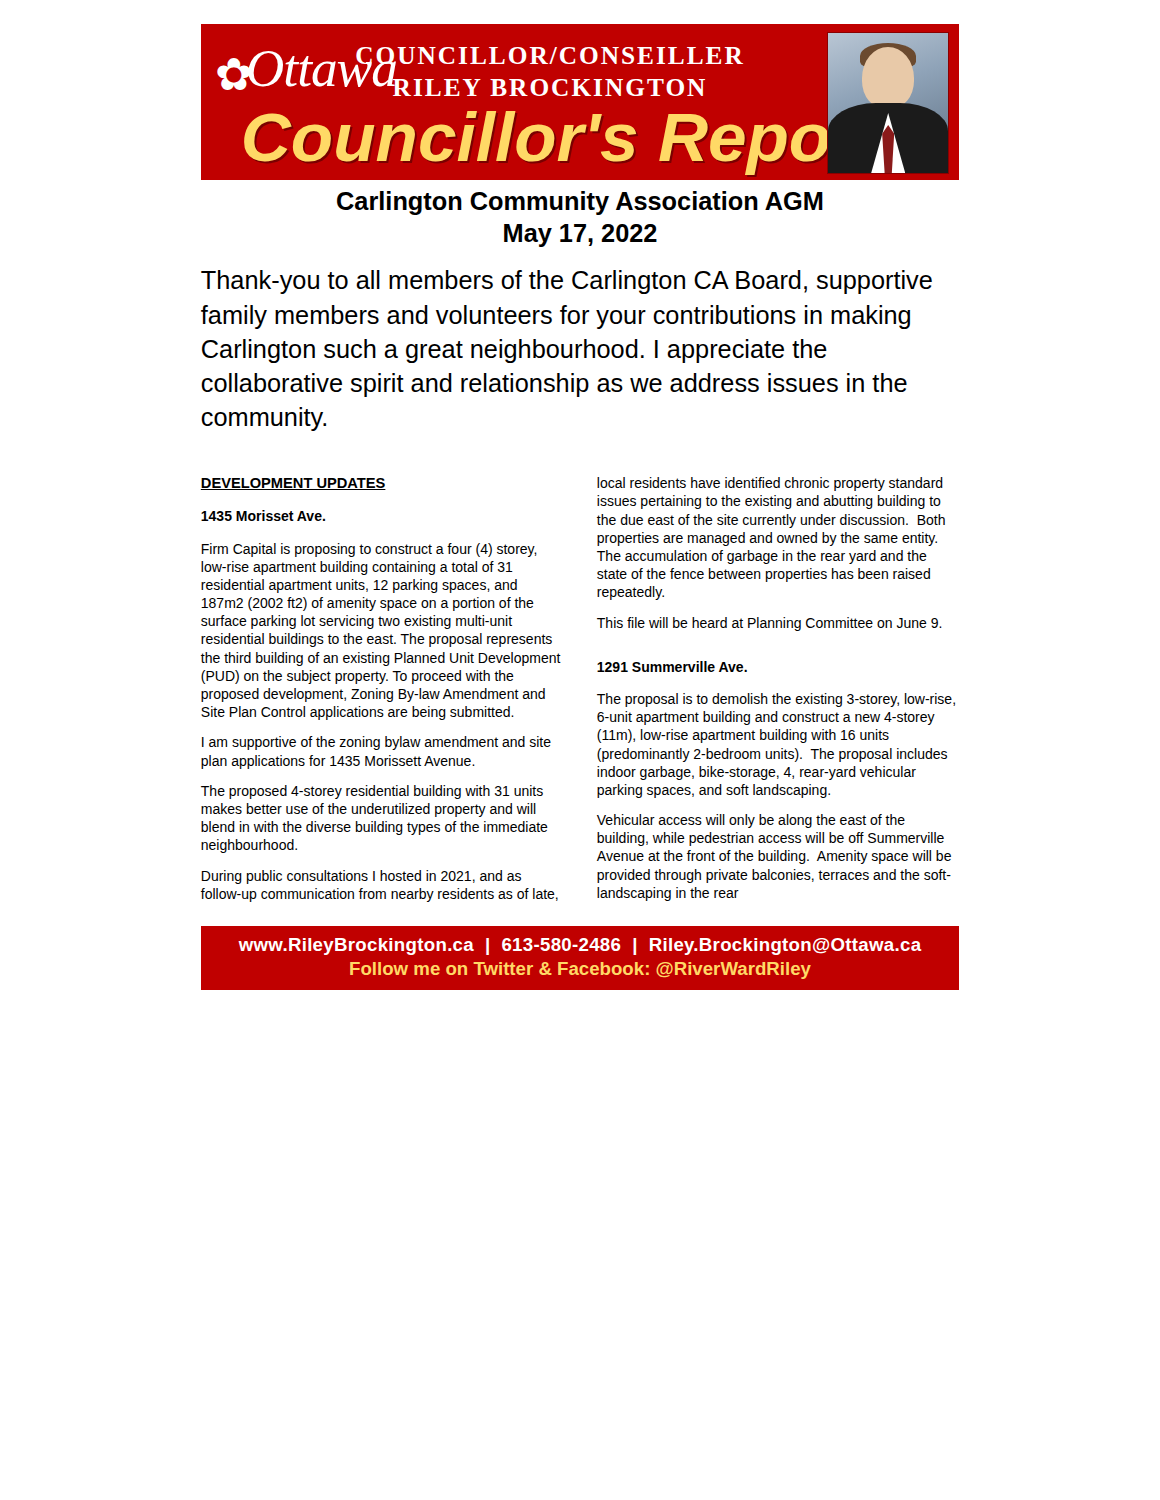✿Ottawa
COUNCILLOR/CONSEILLER
RILEY BROCKINGTON
Councillor's Report
Carlington Community Association AGM
May 17, 2022
Thank-you to all members of the Carlington CA Board, supportive family members and volunteers for your contributions in making Carlington such a great neighbourhood. I appreciate the collaborative spirit and relationship as we address issues in the community.
DEVELOPMENT UPDATES
1435 Morisset Ave.
Firm Capital is proposing to construct a four (4) storey, low-rise apartment building containing a total of 31 residential apartment units, 12 parking spaces, and 187m2 (2002 ft2) of amenity space on a portion of the surface parking lot servicing two existing multi-unit residential buildings to the east. The proposal represents the third building of an existing Planned Unit Development (PUD) on the subject property. To proceed with the proposed development, Zoning By-law Amendment and Site Plan Control applications are being submitted.
I am supportive of the zoning bylaw amendment and site plan applications for 1435 Morissett Avenue.
The proposed 4-storey residential building with 31 units makes better use of the underutilized property and will blend in with the diverse building types of the immediate neighbourhood.
During public consultations I hosted in 2021, and as follow-up communication from nearby residents as of late, local residents have identified chronic property standard issues pertaining to the existing and abutting building to the due east of the site currently under discussion. Both properties are managed and owned by the same entity. The accumulation of garbage in the rear yard and the state of the fence between properties has been raised repeatedly.
This file will be heard at Planning Committee on June 9.
1291 Summerville Ave.
The proposal is to demolish the existing 3-storey, low-rise, 6-unit apartment building and construct a new 4-storey (11m), low-rise apartment building with 16 units (predominantly 2-bedroom units). The proposal includes indoor garbage, bike-storage, 4, rear-yard vehicular parking spaces, and soft landscaping.
Vehicular access will only be along the east of the building, while pedestrian access will be off Summerville Avenue at the front of the building. Amenity space will be provided through private balconies, terraces and the soft-landscaping in the rear
www.RileyBrockington.ca | 613-580-2486 | Riley.Brockington@Ottawa.ca
Follow me on Twitter & Facebook: @RiverWardRiley